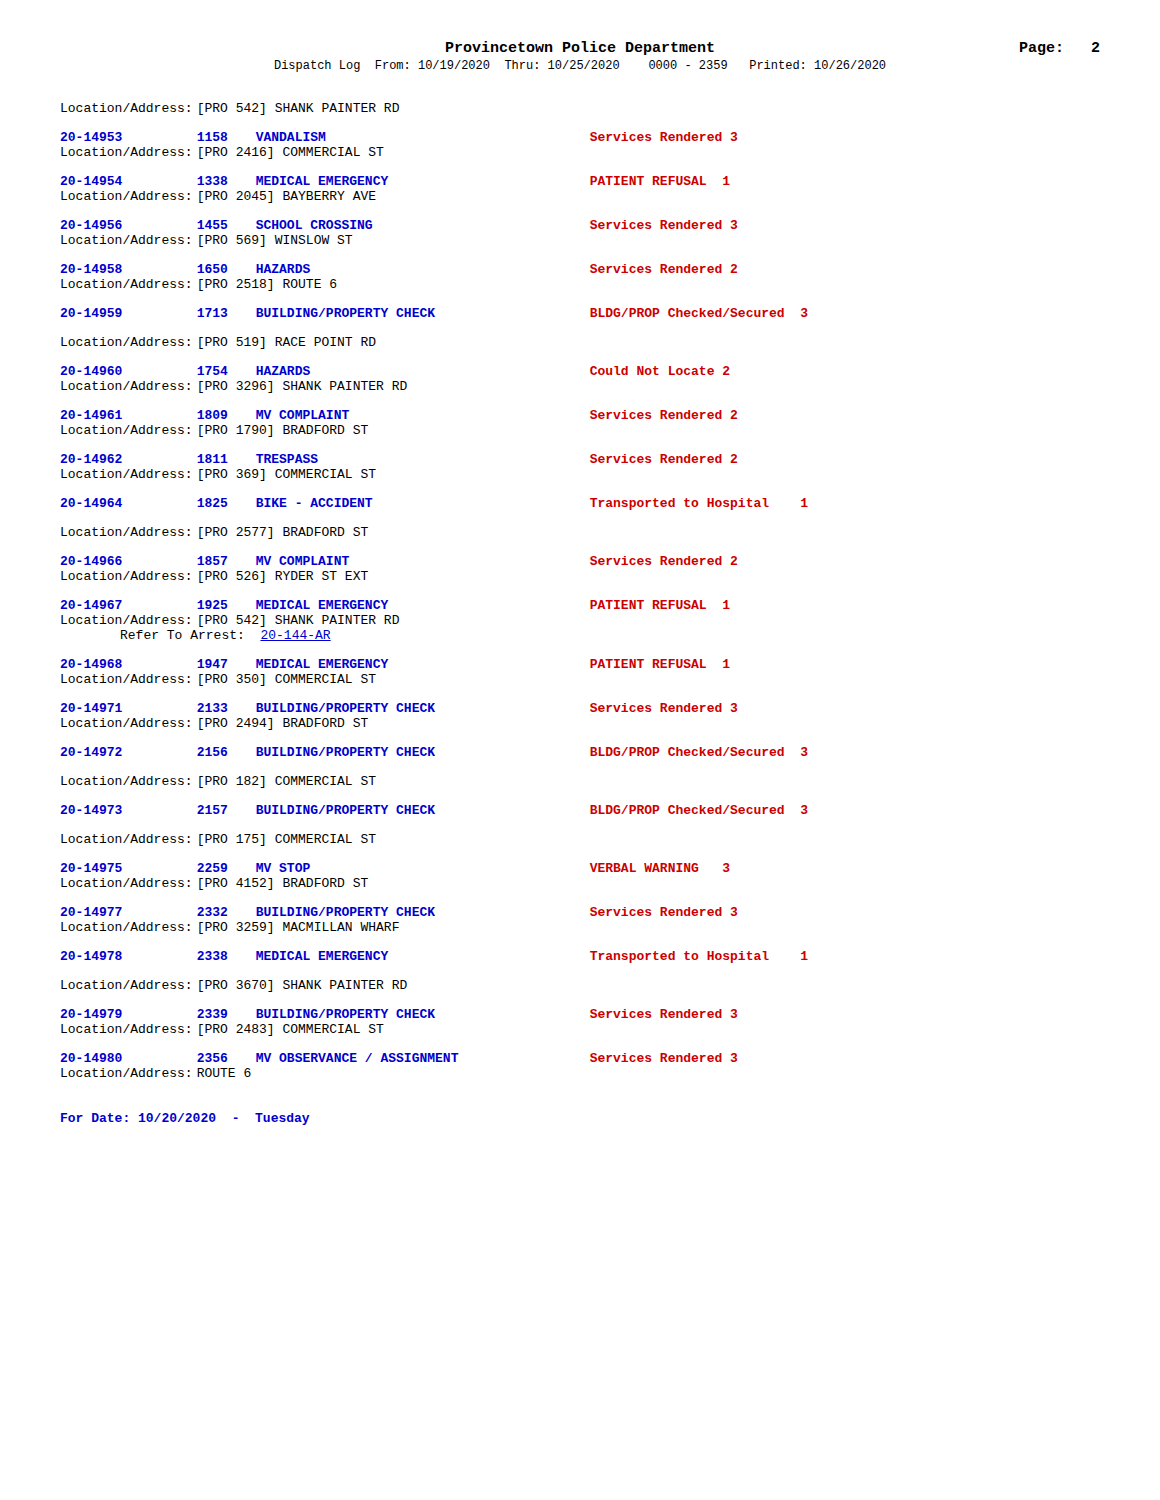Provincetown Police Department Page: 2
Dispatch Log From: 10/19/2020 Thru: 10/25/2020 0000 - 2359 Printed: 10/26/2020
| Location/Address: | [PRO 542] SHANK PAINTER RD |
| 20-14953 | 1158 | VANDALISM | Services Rendered 3 |
| Location/Address: | [PRO 2416] COMMERCIAL ST |
| 20-14954 | 1338 | MEDICAL EMERGENCY | PATIENT REFUSAL 1 |
| Location/Address: | [PRO 2045] BAYBERRY AVE |
| 20-14956 | 1455 | SCHOOL CROSSING | Services Rendered 3 |
| Location/Address: | [PRO 569] WINSLOW ST |
| 20-14958 | 1650 | HAZARDS | Services Rendered 2 |
| Location/Address: | [PRO 2518] ROUTE 6 |
| 20-14959 | 1713 | BUILDING/PROPERTY CHECK | BLDG/PROP Checked/Secured 3 |
| Location/Address: | [PRO 519] RACE POINT RD |
| 20-14960 | 1754 | HAZARDS | Could Not Locate 2 |
| Location/Address: | [PRO 3296] SHANK PAINTER RD |
| 20-14961 | 1809 | MV COMPLAINT | Services Rendered 2 |
| Location/Address: | [PRO 1790] BRADFORD ST |
| 20-14962 | 1811 | TRESPASS | Services Rendered 2 |
| Location/Address: | [PRO 369] COMMERCIAL ST |
| 20-14964 | 1825 | BIKE - ACCIDENT | Transported to Hospital 1 |
| Location/Address: | [PRO 2577] BRADFORD ST |
| 20-14966 | 1857 | MV COMPLAINT | Services Rendered 2 |
| Location/Address: | [PRO 526] RYDER ST EXT |
| 20-14967 | 1925 | MEDICAL EMERGENCY | PATIENT REFUSAL 1 |
| Location/Address: | [PRO 542] SHANK PAINTER RD |
| Refer To Arrest: 20-144-AR |
| 20-14968 | 1947 | MEDICAL EMERGENCY | PATIENT REFUSAL 1 |
| Location/Address: | [PRO 350] COMMERCIAL ST |
| 20-14971 | 2133 | BUILDING/PROPERTY CHECK | Services Rendered 3 |
| Location/Address: | [PRO 2494] BRADFORD ST |
| 20-14972 | 2156 | BUILDING/PROPERTY CHECK | BLDG/PROP Checked/Secured 3 |
| Location/Address: | [PRO 182] COMMERCIAL ST |
| 20-14973 | 2157 | BUILDING/PROPERTY CHECK | BLDG/PROP Checked/Secured 3 |
| Location/Address: | [PRO 175] COMMERCIAL ST |
| 20-14975 | 2259 | MV STOP | VERBAL WARNING 3 |
| Location/Address: | [PRO 4152] BRADFORD ST |
| 20-14977 | 2332 | BUILDING/PROPERTY CHECK | Services Rendered 3 |
| Location/Address: | [PRO 3259] MACMILLAN WHARF |
| 20-14978 | 2338 | MEDICAL EMERGENCY | Transported to Hospital 1 |
| Location/Address: | [PRO 3670] SHANK PAINTER RD |
| 20-14979 | 2339 | BUILDING/PROPERTY CHECK | Services Rendered 3 |
| Location/Address: | [PRO 2483] COMMERCIAL ST |
| 20-14980 | 2356 | MV OBSERVANCE / ASSIGNMENT | Services Rendered 3 |
| Location/Address: | ROUTE 6 |
For Date: 10/20/2020 - Tuesday